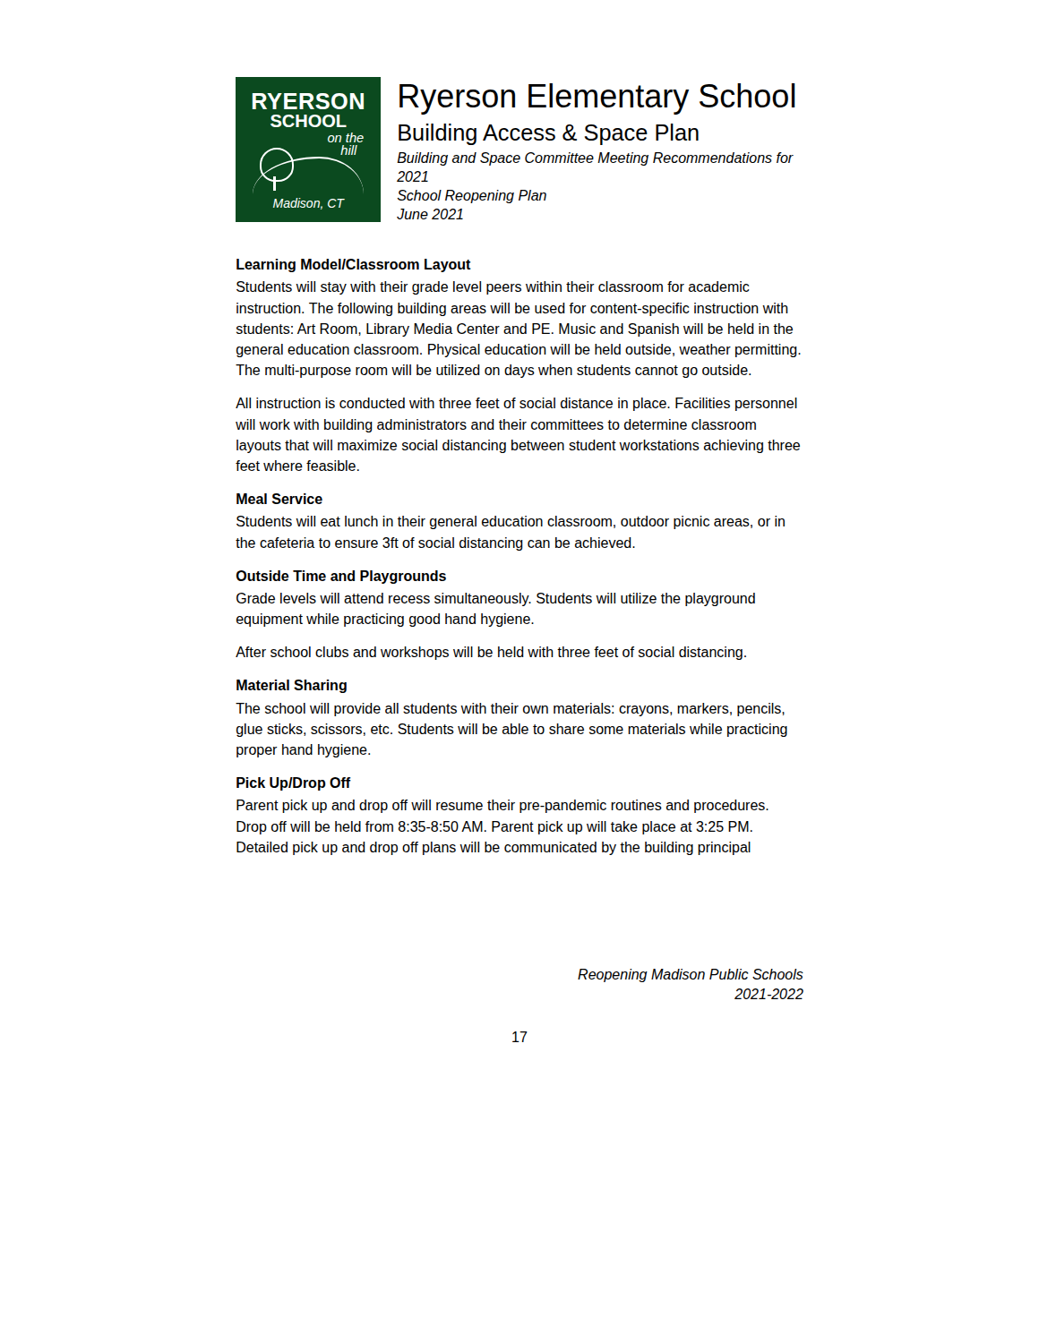RYERSON
SCHOOL
on the
hill
Madison, CT
Ryerson Elementary School
Building Access & Space Plan
Building and Space Committee Meeting Recommendations for 2021
School Reopening Plan
June 2021
Learning Model/Classroom Layout
Students will stay with their grade level peers within their classroom for academic instruction. The following building areas will be used for content-specific instruction with students: Art Room, Library Media Center and PE. Music and Spanish will be held in the general education classroom. Physical education will be held outside, weather permitting. The multi-purpose room will be utilized on days when students cannot go outside.
All instruction is conducted with three feet of social distance in place. Facilities personnel will work with building administrators and their committees to determine classroom layouts that will maximize social distancing between student workstations achieving three feet where feasible.
Meal Service
Students will eat lunch in their general education classroom, outdoor picnic areas, or in the cafeteria to ensure 3ft of social distancing can be achieved.
Outside Time and Playgrounds
Grade levels will attend recess simultaneously. Students will utilize the playground equipment while practicing good hand hygiene.
After school clubs and workshops will be held with three feet of social distancing.
Material Sharing
The school will provide all students with their own materials: crayons, markers, pencils, glue sticks, scissors, etc. Students will be able to share some materials while practicing proper hand hygiene.
Pick Up/Drop Off
Parent pick up and drop off will resume their pre-pandemic routines and procedures. Drop off will be held from 8:35-8:50 AM. Parent pick up will take place at 3:25 PM. Detailed pick up and drop off plans will be communicated by the building principal
Reopening Madison Public Schools
2021-2022
17